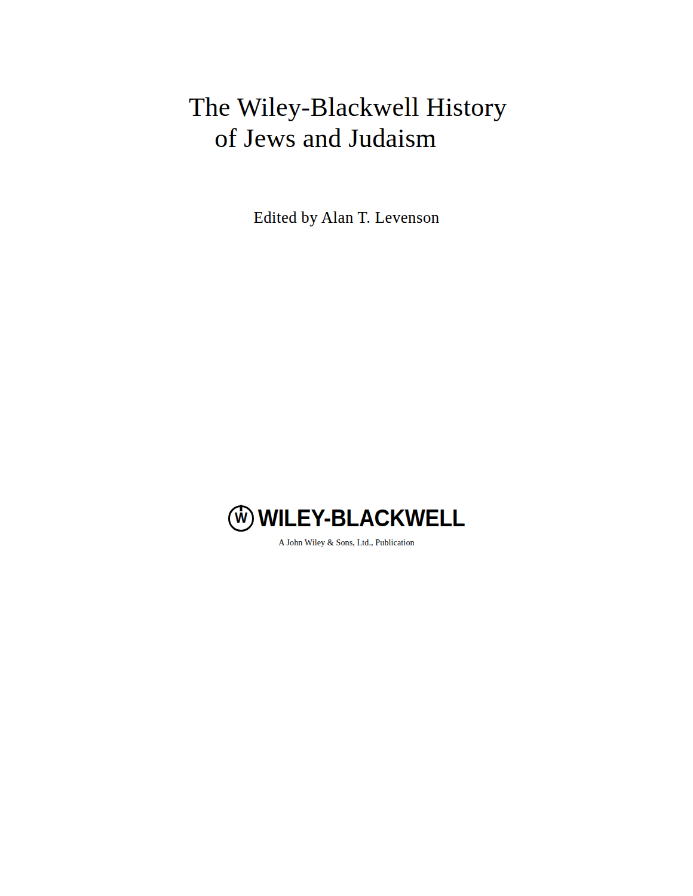The Wiley-Blackwell History of Jews and Judaism
Edited by Alan T. Levenson
WILEY-BLACKWELL
A John Wiley & Sons, Ltd., Publication